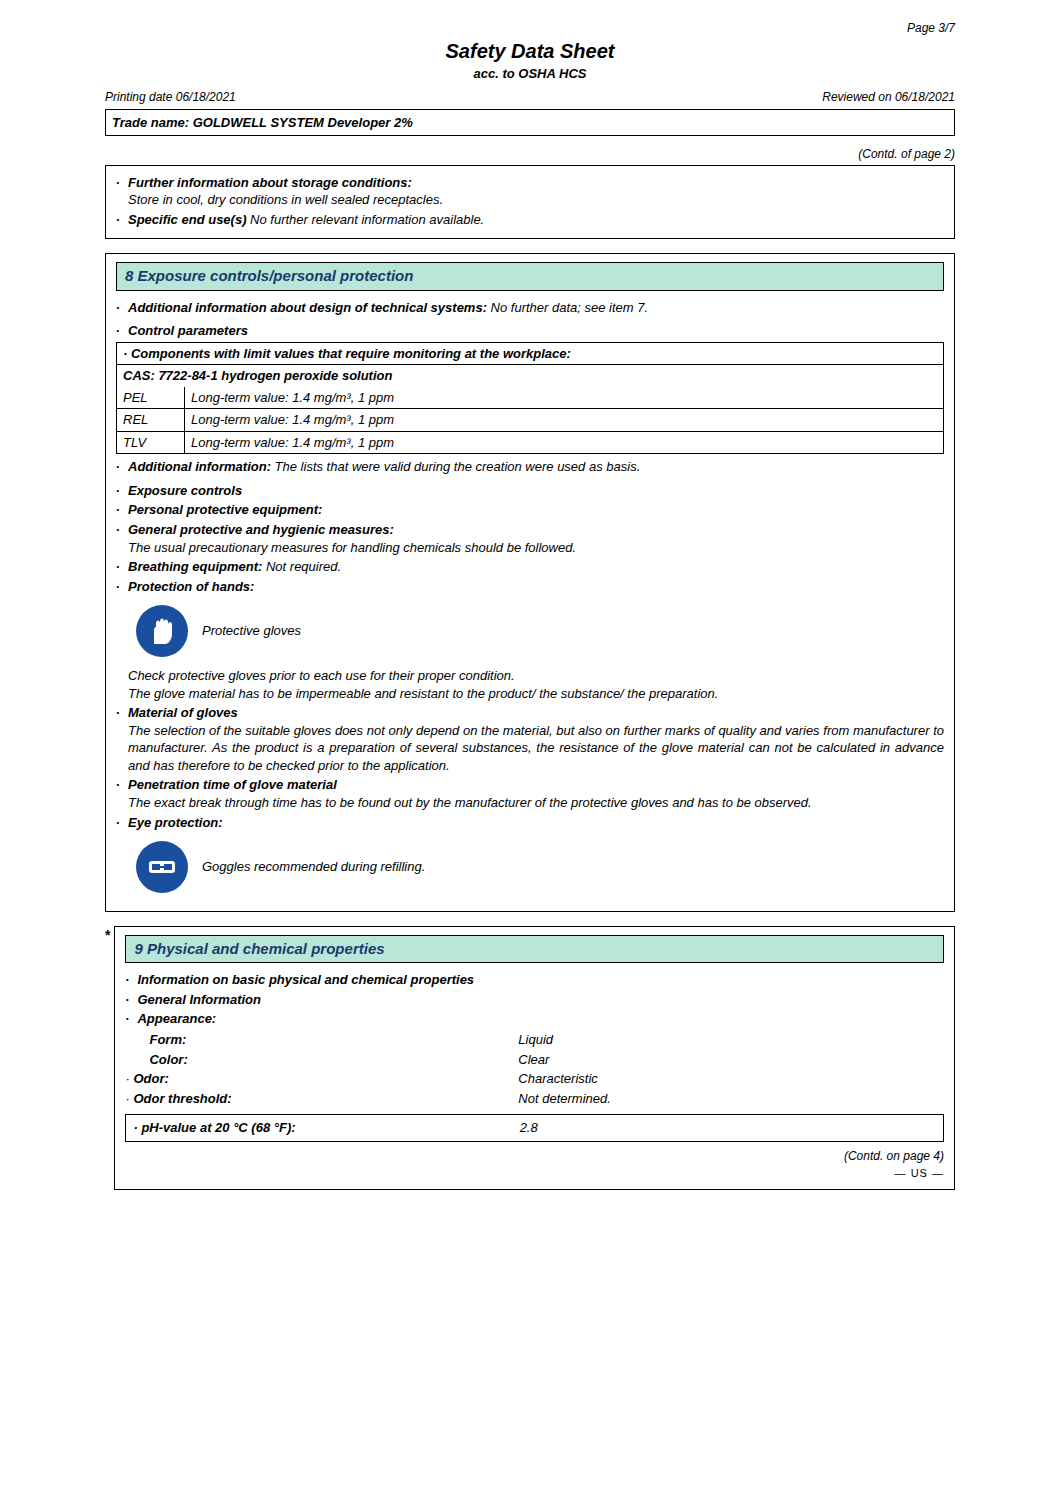Page 3/7
Safety Data Sheet
acc. to OSHA HCS
Printing date 06/18/2021 Reviewed on 06/18/2021
Trade name: GOLDWELL SYSTEM Developer 2%
(Contd. of page 2)
Further information about storage conditions:
Store in cool, dry conditions in well sealed receptacles.
Specific end use(s) No further relevant information available.
8 Exposure controls/personal protection
Additional information about design of technical systems: No further data; see item 7.
Control parameters
· Components with limit values that require monitoring at the workplace:
CAS: 7722-84-1 hydrogen peroxide solution
| PEL | Long-term value: 1.4 mg/m³, 1 ppm |
| REL | Long-term value: 1.4 mg/m³, 1 ppm |
| TLV | Long-term value: 1.4 mg/m³, 1 ppm |
Additional information: The lists that were valid during the creation were used as basis.
Exposure controls
Personal protective equipment:
General protective and hygienic measures:
The usual precautionary measures for handling chemicals should be followed.
Breathing equipment: Not required.
Protection of hands:
Protective gloves
Check protective gloves prior to each use for their proper condition.
The glove material has to be impermeable and resistant to the product/ the substance/ the preparation.
Material of gloves
The selection of the suitable gloves does not only depend on the material, but also on further marks of quality and varies from manufacturer to manufacturer. As the product is a preparation of several substances, the resistance of the glove material can not be calculated in advance and has therefore to be checked prior to the application.
Penetration time of glove material
The exact break through time has to be found out by the manufacturer of the protective gloves and has to be observed.
Eye protection:
Goggles recommended during refilling.
*
9 Physical and chemical properties
Information on basic physical and chemical properties
General Information
Appearance:
| Form: | Liquid |
| Color: | Clear |
| · Odor: | Characteristic |
| · Odor threshold: | Not determined. |
| · pH-value at 20 °C (68 °F): | 2.8 |
(Contd. on page 4)
— US —